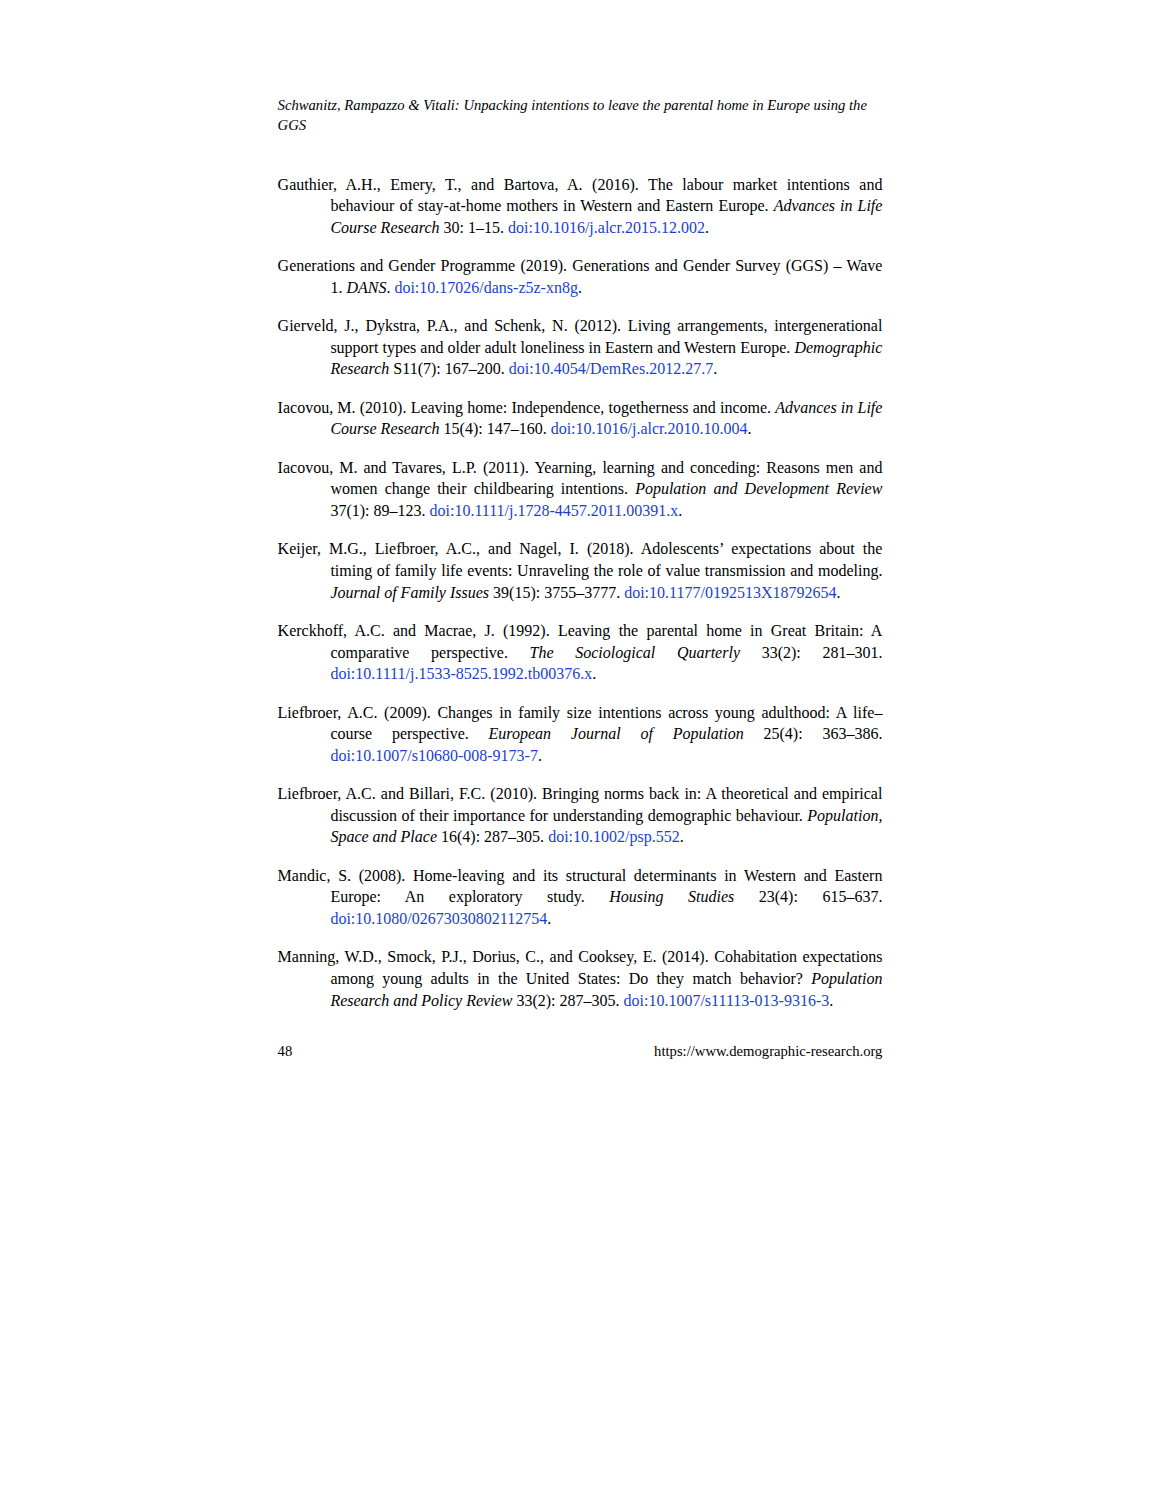Schwanitz, Rampazzo & Vitali: Unpacking intentions to leave the parental home in Europe using the GGS
Gauthier, A.H., Emery, T., and Bartova, A. (2016). The labour market intentions and behaviour of stay-at-home mothers in Western and Eastern Europe. Advances in Life Course Research 30: 1–15. doi:10.1016/j.alcr.2015.12.002.
Generations and Gender Programme (2019). Generations and Gender Survey (GGS) – Wave 1. DANS. doi:10.17026/dans-z5z-xn8g.
Gierveld, J., Dykstra, P.A., and Schenk, N. (2012). Living arrangements, intergenerational support types and older adult loneliness in Eastern and Western Europe. Demographic Research S11(7): 167–200. doi:10.4054/DemRes.2012.27.7.
Iacovou, M. (2010). Leaving home: Independence, togetherness and income. Advances in Life Course Research 15(4): 147–160. doi:10.1016/j.alcr.2010.10.004.
Iacovou, M. and Tavares, L.P. (2011). Yearning, learning and conceding: Reasons men and women change their childbearing intentions. Population and Development Review 37(1): 89–123. doi:10.1111/j.1728-4457.2011.00391.x.
Keijer, M.G., Liefbroer, A.C., and Nagel, I. (2018). Adolescents’ expectations about the timing of family life events: Unraveling the role of value transmission and modeling. Journal of Family Issues 39(15): 3755–3777. doi:10.1177/0192513X18792654.
Kerckhoff, A.C. and Macrae, J. (1992). Leaving the parental home in Great Britain: A comparative perspective. The Sociological Quarterly 33(2): 281–301. doi:10.1111/j.1533-8525.1992.tb00376.x.
Liefbroer, A.C. (2009). Changes in family size intentions across young adulthood: A life–course perspective. European Journal of Population 25(4): 363–386. doi:10.1007/s10680-008-9173-7.
Liefbroer, A.C. and Billari, F.C. (2010). Bringing norms back in: A theoretical and empirical discussion of their importance for understanding demographic behaviour. Population, Space and Place 16(4): 287–305. doi:10.1002/psp.552.
Mandic, S. (2008). Home-leaving and its structural determinants in Western and Eastern Europe: An exploratory study. Housing Studies 23(4): 615–637. doi:10.1080/02673030802112754.
Manning, W.D., Smock, P.J., Dorius, C., and Cooksey, E. (2014). Cohabitation expectations among young adults in the United States: Do they match behavior? Population Research and Policy Review 33(2): 287–305. doi:10.1007/s11113-013-9316-3.
48 https://www.demographic-research.org